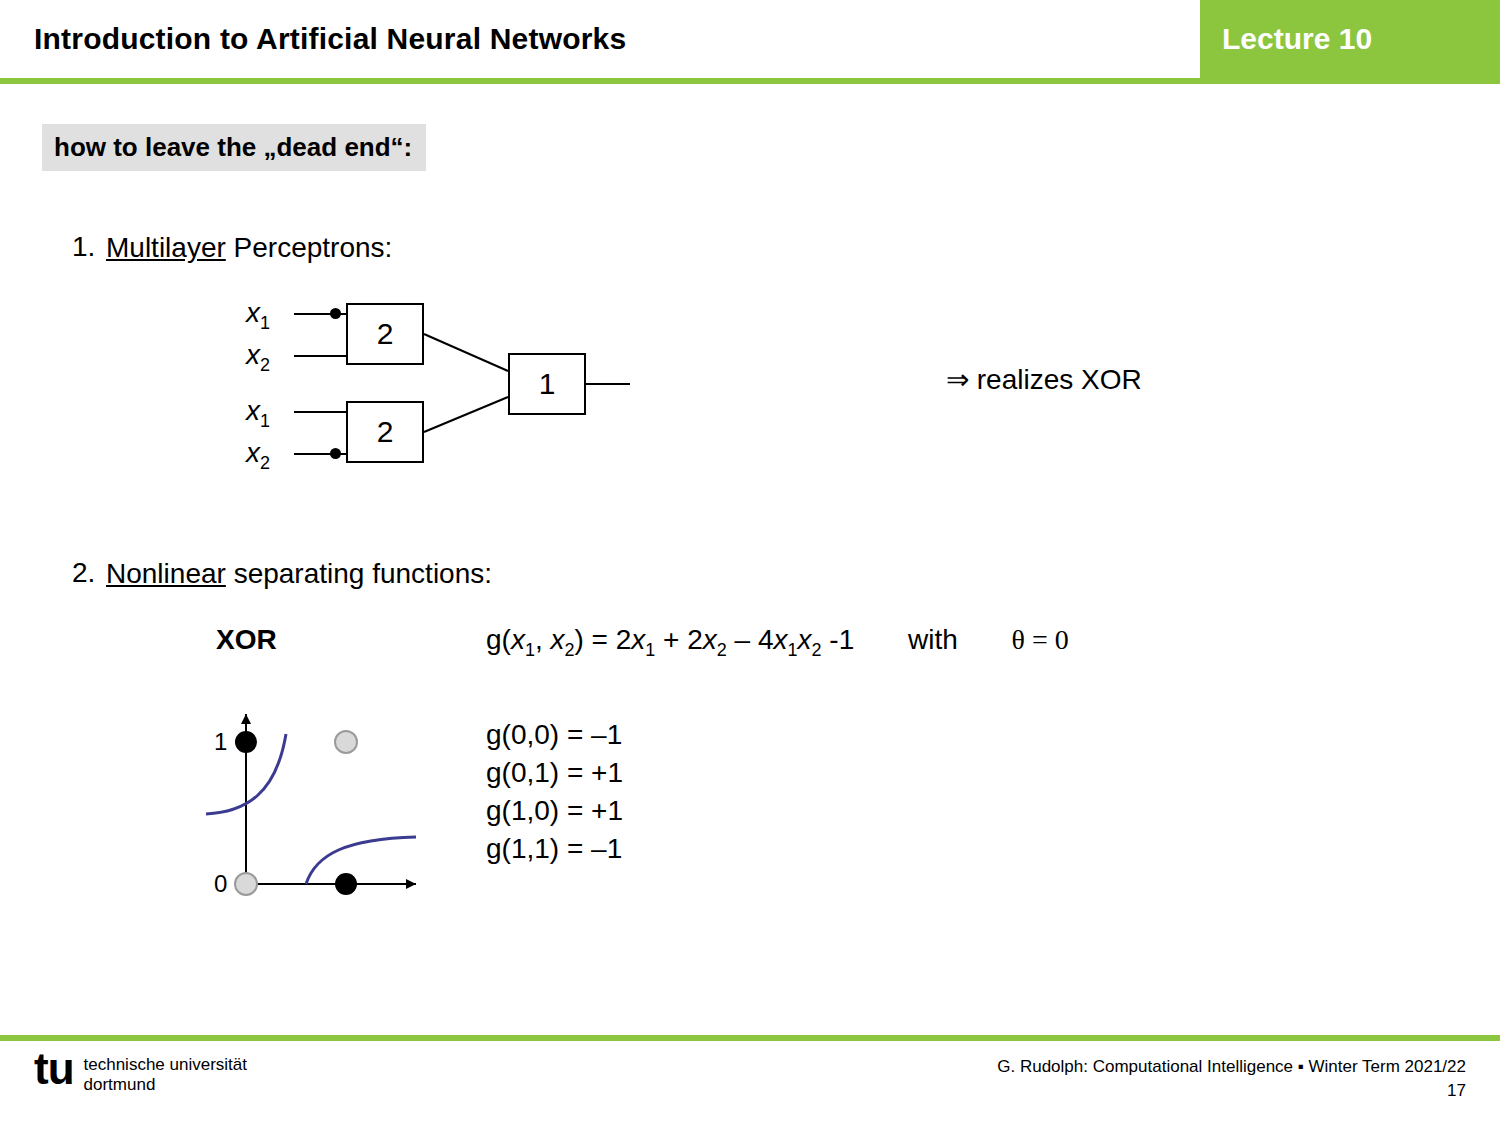Introduction to Artificial Neural Networks
Lecture 10
how to leave the „dead end“:
Multilayer Perceptrons:
x1 x2 x1 x2
2
2
1
⇒ realizes XOR
Nonlinear separating functions:
XOR
g(x1, x2) = 2x1 + 2x2 – 4x1x2 -1 with θ = 0
g(0,0) = –1
g(0,1) = +1
g(1,0) = +1
g(1,1) = –1
1 0 0 1
tu
technische universität
dortmund
G. Rudolph: Computational Intelligence ▪ Winter Term 2021/22
17